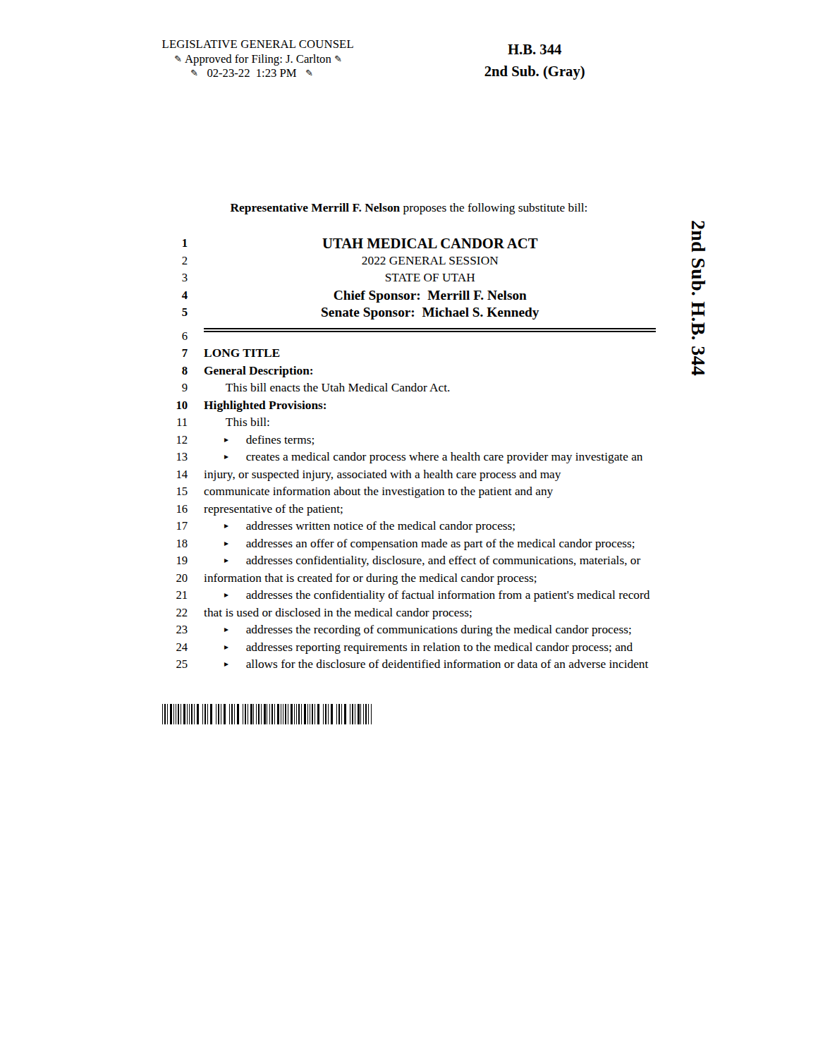LEGISLATIVE GENERAL COUNSEL
✎ Approved for Filing: J. Carlton ✎
✎ 02-23-22 1:23 PM ✎
H.B. 344
2nd Sub. (Gray)
Representative Merrill F. Nelson proposes the following substitute bill:
UTAH MEDICAL CANDOR ACT
2022 GENERAL SESSION
STATE OF UTAH
Chief Sponsor: Merrill F. Nelson
Senate Sponsor: Michael S. Kennedy
LONG TITLE
General Description:
This bill enacts the Utah Medical Candor Act.
Highlighted Provisions:
This bill:
defines terms;
creates a medical candor process where a health care provider may investigate an
injury, or suspected injury, associated with a health care process and may
communicate information about the investigation to the patient and any
representative of the patient;
addresses written notice of the medical candor process;
addresses an offer of compensation made as part of the medical candor process;
addresses confidentiality, disclosure, and effect of communications, materials, or
information that is created for or during the medical candor process;
addresses the confidentiality of factual information from a patient's medical record
that is used or disclosed in the medical candor process;
addresses the recording of communications during the medical candor process;
addresses reporting requirements in relation to the medical candor process; and
allows for the disclosure of deidentified information or data of an adverse incident
2nd Sub. H.B. 344